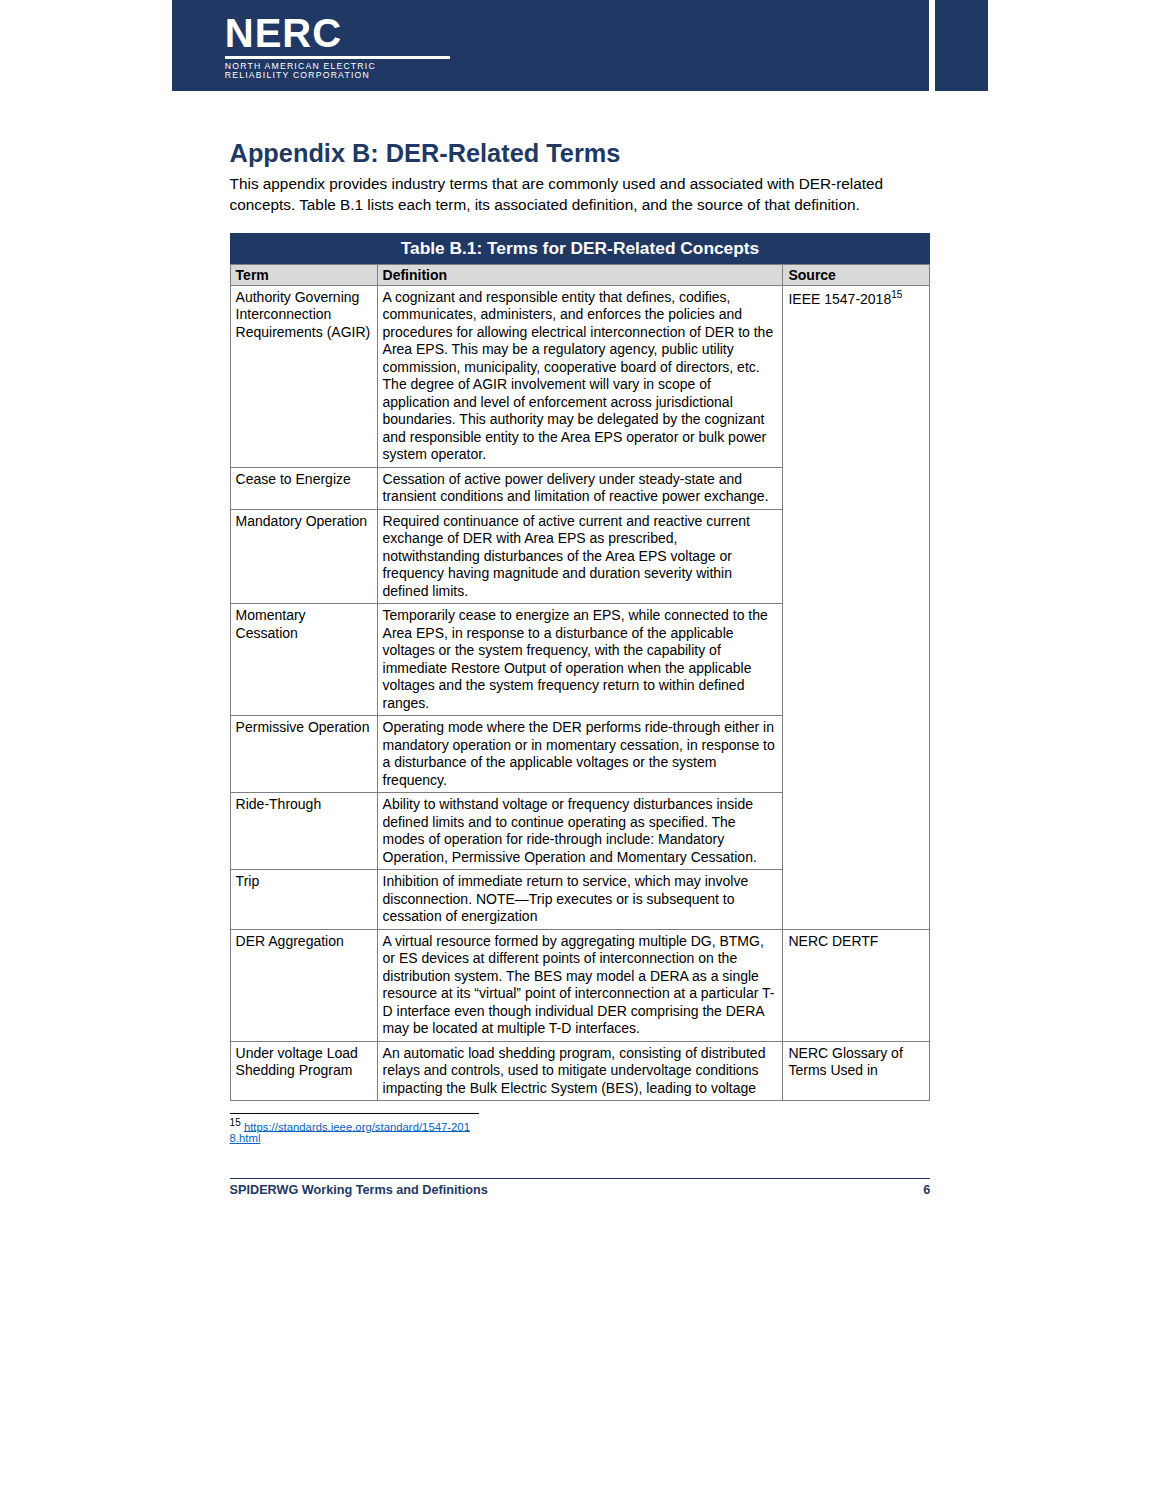NERC North American Electric Reliability Corporation
Appendix B: DER-Related Terms
This appendix provides industry terms that are commonly used and associated with DER-related concepts. Table B.1 lists each term, its associated definition, and the source of that definition.
Table B.1: Terms for DER-Related Concepts
| Term | Definition | Source |
| --- | --- | --- |
| Authority Governing Interconnection Requirements (AGIR) | A cognizant and responsible entity that defines, codifies, communicates, administers, and enforces the policies and procedures for allowing electrical interconnection of DER to the Area EPS. This may be a regulatory agency, public utility commission, municipality, cooperative board of directors, etc. The degree of AGIR involvement will vary in scope of application and level of enforcement across jurisdictional boundaries. This authority may be delegated by the cognizant and responsible entity to the Area EPS operator or bulk power system operator. | IEEE 1547-2018 15 |
| Cease to Energize | Cessation of active power delivery under steady-state and transient conditions and limitation of reactive power exchange. |
| Mandatory Operation | Required continuance of active current and reactive current exchange of DER with Area EPS as prescribed, notwithstanding disturbances of the Area EPS voltage or frequency having magnitude and duration severity within defined limits. |
| Momentary Cessation | Temporarily cease to energize an EPS, while connected to the Area EPS, in response to a disturbance of the applicable voltages or the system frequency, with the capability of immediate Restore Output of operation when the applicable voltages and the system frequency return to within defined ranges. |
| Permissive Operation | Operating mode where the DER performs ride-through either in mandatory operation or in momentary cessation, in response to a disturbance of the applicable voltages or the system frequency. |
| Ride-Through | Ability to withstand voltage or frequency disturbances inside defined limits and to continue operating as specified. The modes of operation for ride-through include: Mandatory Operation, Permissive Operation and Momentary Cessation. |
| Trip | Inhibition of immediate return to service, which may involve disconnection. NOTE—Trip executes or is subsequent to cessation of energization |
| DER Aggregation | A virtual resource formed by aggregating multiple DG, BTMG, or ES devices at different points of interconnection on the distribution system. The BES may model a DERA as a single resource at its “virtual” point of interconnection at a particular T-D interface even though individual DER comprising the DERA may be located at multiple T-D interfaces. | NERC DERTF |
| Under voltage Load Shedding Program | An automatic load shedding program, consisting of distributed relays and controls, used to mitigate undervoltage conditions impacting the Bulk Electric System (BES), leading to voltage | NERC Glossary of Terms Used in |
15 https://standards.ieee.org/standard/1547-2018.html
SPIDERWG Working Terms and Definitions 6